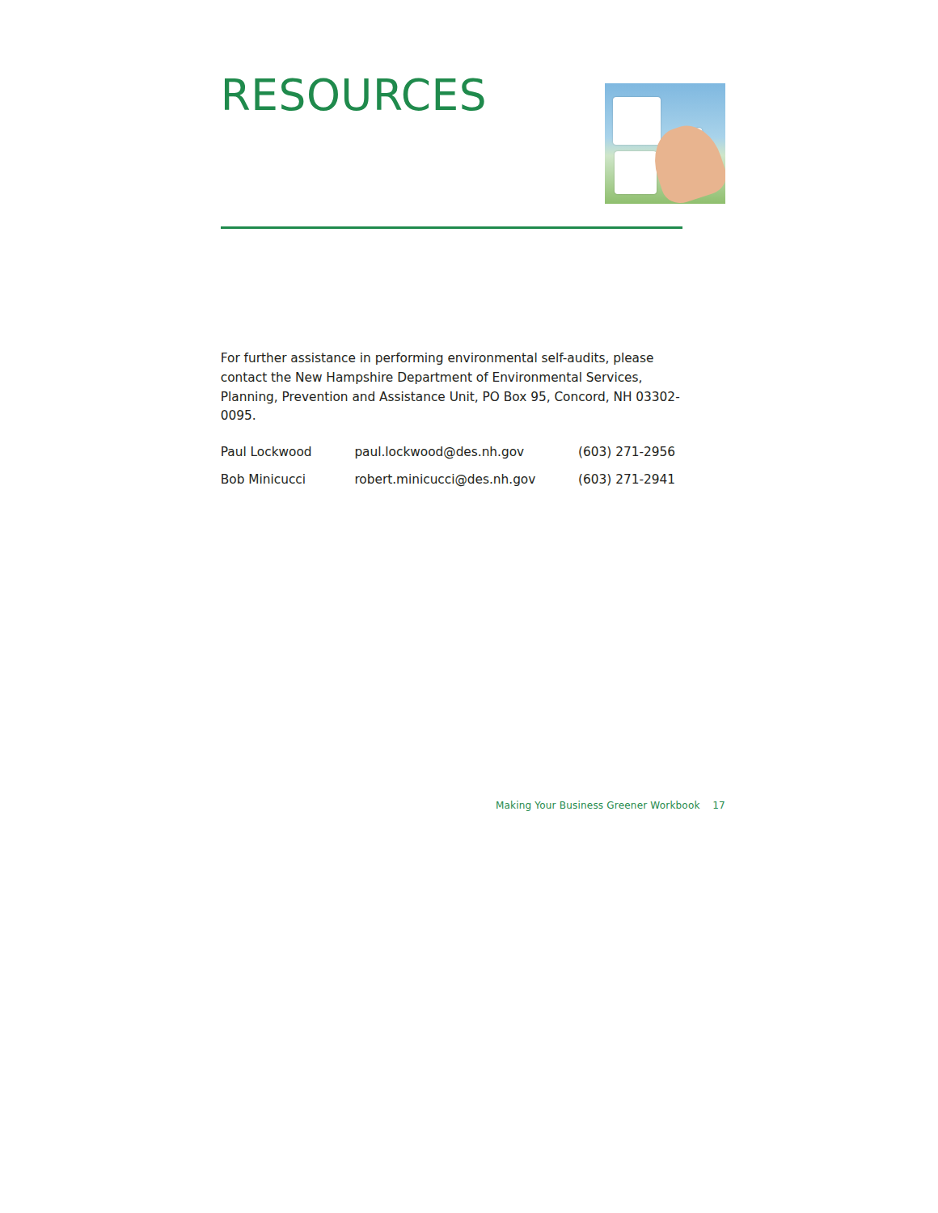RESOURCES
For further assistance in performing environmental self-audits, please contact the New Hampshire Department of Environmental Services, Planning, Prevention and Assistance Unit, PO Box 95, Concord, NH 03302-0095.
| Paul Lockwood | paul.lockwood@des.nh.gov | (603) 271-2956 |
| Bob Minicucci | robert.minicucci@des.nh.gov | (603) 271-2941 |
Making Your Business Greener Workbook 17